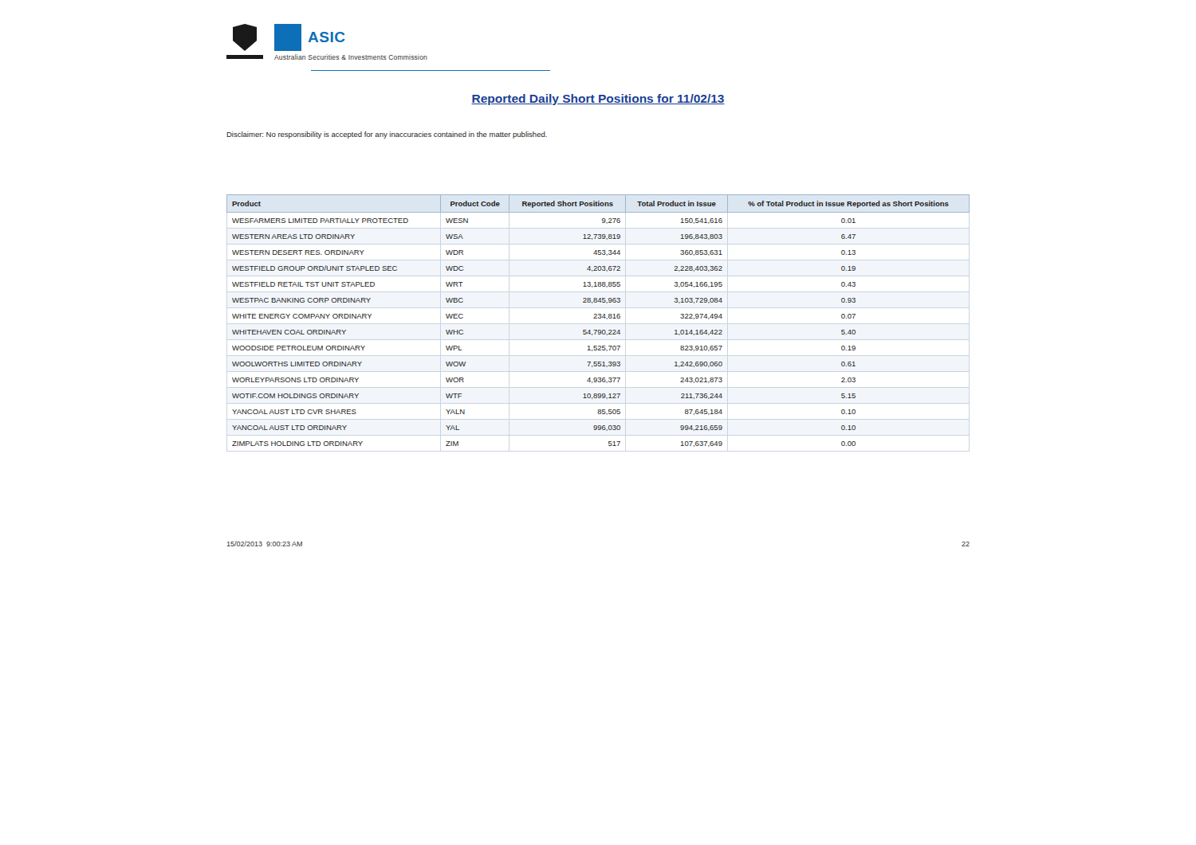ASIC
Australian Securities & Investments Commission
Reported Daily Short Positions for 11/02/13
Disclaimer: No responsibility is accepted for any inaccuracies contained in the matter published.
| Product | Product Code | Reported Short Positions | Total Product in Issue | % of Total Product in Issue Reported as Short Positions |
| --- | --- | --- | --- | --- |
| WESFARMERS LIMITED PARTIALLY PROTECTED | WESN | 9,276 | 150,541,616 | 0.01 |
| WESTERN AREAS LTD ORDINARY | WSA | 12,739,819 | 196,843,803 | 6.47 |
| WESTERN DESERT RES. ORDINARY | WDR | 453,344 | 360,853,631 | 0.13 |
| WESTFIELD GROUP ORD/UNIT STAPLED SEC | WDC | 4,203,672 | 2,228,403,362 | 0.19 |
| WESTFIELD RETAIL TST UNIT STAPLED | WRT | 13,188,855 | 3,054,166,195 | 0.43 |
| WESTPAC BANKING CORP ORDINARY | WBC | 28,845,963 | 3,103,729,084 | 0.93 |
| WHITE ENERGY COMPANY ORDINARY | WEC | 234,816 | 322,974,494 | 0.07 |
| WHITEHAVEN COAL ORDINARY | WHC | 54,790,224 | 1,014,164,422 | 5.40 |
| WOODSIDE PETROLEUM ORDINARY | WPL | 1,525,707 | 823,910,657 | 0.19 |
| WOOLWORTHS LIMITED ORDINARY | WOW | 7,551,393 | 1,242,690,060 | 0.61 |
| WORLEYPARSONS LTD ORDINARY | WOR | 4,936,377 | 243,021,873 | 2.03 |
| WOTIF.COM HOLDINGS ORDINARY | WTF | 10,899,127 | 211,736,244 | 5.15 |
| YANCOAL AUST LTD CVR SHARES | YALN | 85,505 | 87,645,184 | 0.10 |
| YANCOAL AUST LTD ORDINARY | YAL | 996,030 | 994,216,659 | 0.10 |
| ZIMPLATS HOLDING LTD ORDINARY | ZIM | 517 | 107,637,649 | 0.00 |
15/02/2013 9:00:23 AM
22